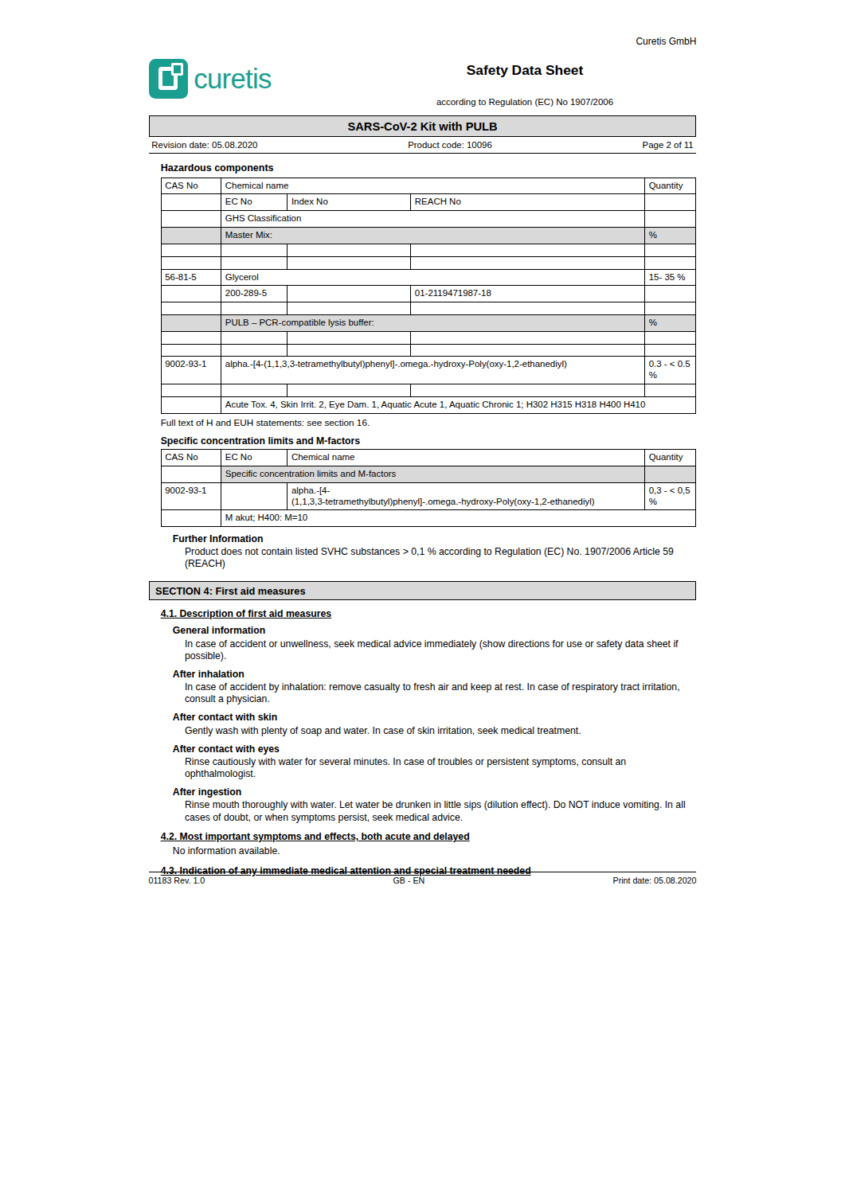Curetis GmbH
curetis
Safety Data Sheet
according to Regulation (EC) No 1907/2006
SARS-CoV-2 Kit with PULB
Revision date: 05.08.2020
Product code: 10096
Page 2 of 11
Hazardous components
| CAS No | Chemical name | Quantity |
| | EC No | Index No | REACH No | |
| | GHS Classification | |
| | Master Mix: | % |
| 56-81-5 | Glycerol | 15- 35 % |
| | 200-289-5 | | 01-2119471987-18 | |
| | PULB – PCR-compatible lysis buffer: | % |
| 9002-93-1 | alpha.-[4-(1,1,3,3-tetramethylbutyl)phenyl]-.omega.-hydroxy-Poly(oxy-1,2-ethanediyl) | 0.3 - < 0.5 % |
| | Acute Tox. 4, Skin Irrit. 2, Eye Dam. 1, Aquatic Acute 1, Aquatic Chronic 1; H302 H315 H318 H400 H410 |
Full text of H and EUH statements: see section 16.
Specific concentration limits and M-factors
| CAS No | EC No | Chemical name | Quantity |
| | Specific concentration limits and M-factors | |
| 9002-93-1 | | alpha.-[4- (1,1,3,3-tetramethylbutyl)phenyl]-.omega.-hydroxy-Poly(oxy-1,2-ethanediyl) | 0,3 - < 0,5 % |
| | M akut; H400: M=10 |
Further Information
Product does not contain listed SVHC substances > 0,1 % according to Regulation (EC) No. 1907/2006 Article 59 (REACH)
SECTION 4: First aid measures
4.1. Description of first aid measures
General information
In case of accident or unwellness, seek medical advice immediately (show directions for use or safety data sheet if possible).
After inhalation
In case of accident by inhalation: remove casualty to fresh air and keep at rest. In case of respiratory tract irritation, consult a physician.
After contact with skin
Gently wash with plenty of soap and water. In case of skin irritation, seek medical treatment.
After contact with eyes
Rinse cautiously with water for several minutes. In case of troubles or persistent symptoms, consult an ophthalmologist.
After ingestion
Rinse mouth thoroughly with water. Let water be drunken in little sips (dilution effect). Do NOT induce vomiting. In all cases of doubt, or when symptoms persist, seek medical advice.
4.2. Most important symptoms and effects, both acute and delayed
No information available.
4.3. Indication of any immediate medical attention and special treatment needed
01183 Rev. 1.0
GB - EN
Print date: 05.08.2020